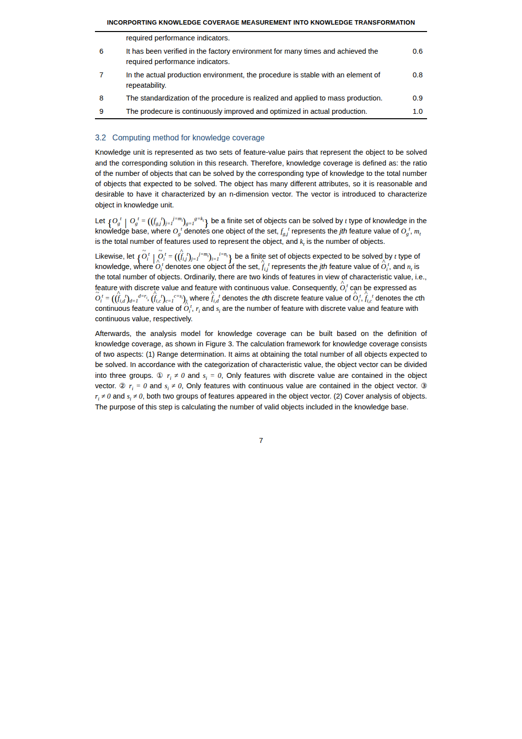INCORPORTING KNOWLEDGE COVERAGE MEASUREMENT INTO KNOWLEDGE TRANSFORMATION
| | required performance indicators. | |
| 6 | It has been verified in the factory environment for many times and achieved the required performance indicators. | 0.6 |
| 7 | In the actual production environment, the procedure is stable with an element of repeatability. | 0.8 |
| 8 | The standardization of the procedure is realized and applied to mass production. | 0.9 |
| 9 | The prodecure is continuously improved and optimized in actual production. | 1.0 |
3.2 Computing method for knowledge coverage
Knowledge unit is represented as two sets of feature-value pairs that represent the object to be solved and the corresponding solution in this research. Therefore, knowledge coverage is defined as: the ratio of the number of objects that can be solved by the corresponding type of knowledge to the total number of objects that expected to be solved. The object has many different attributes, so it is reasonable and desirable to have it characterized by an n-dimension vector. The vector is introduced to characterize object in knowledge unit.
Let {Ogt | Ogt = ((fg,jt)j=1j=mt)g=1g=kt} be a finite set of objects can be solved by t type of knowledge in the knowledge base, where Ogt denotes one object of the set, fg,jt represents the jth feature value of Ogt, mt is the total number of features used to represent the object, and kt is the number of objects.
Likewise, let {Oit | Oit = ((fi,jt)j=1j=mt)i=1i=nt} be a finite set of objects expected to be solved by t type of knowledge, where Oit denotes one object of the set, fi,jt represents the jth feature value of Oit, and nt is the total number of objects. Ordinarily, there are two kinds of features in view of characteristic value, i.e., feature with discrete value and feature with continuous value. Consequently, Oit can be expressed as Oit = ((fi,dt)d=1d=ri, (fi,ct)c=1c=si), where fi,dt denotes the dth discrete feature value of Oit, fi,ct denotes the cth continuous feature value of Oit, ri and si are the number of feature with discrete value and feature with continuous value, respectively.
Afterwards, the analysis model for knowledge coverage can be built based on the definition of knowledge coverage, as shown in Figure 3. The calculation framework for knowledge coverage consists of two aspects: (1) Range determination. It aims at obtaining the total number of all objects expected to be solved. In accordance with the categorization of characteristic value, the object vector can be divided into three groups. ① ri ≠ 0 and si = 0, Only features with discrete value are contained in the object vector. ② ri = 0 and si ≠ 0, Only features with continuous value are contained in the object vector. ③ ri ≠ 0 and si ≠ 0, both two groups of features appeared in the object vector. (2) Cover analysis of objects. The purpose of this step is calculating the number of valid objects included in the knowledge base.
7